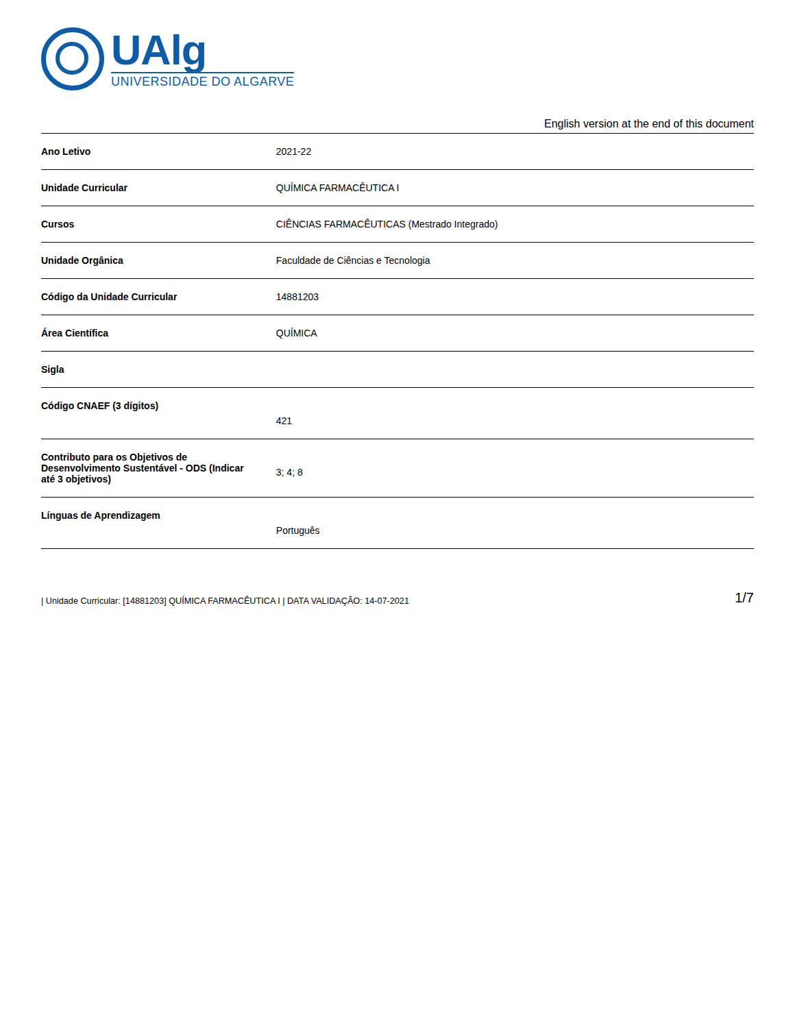UAlg
UNIVERSIDADE DO ALGARVE
English version at the end of this document
| Ano Letivo | 2021-22 |
| Unidade Curricular | QUÍMICA FARMACÊUTICA I |
| Cursos | CIÊNCIAS FARMACÊUTICAS (Mestrado Integrado) |
| Unidade Orgânica | Faculdade de Ciências e Tecnologia |
| Código da Unidade Curricular | 14881203 |
| Área Científica | QUÍMICA |
| Sigla | |
| Código CNAEF (3 dígitos) | 421 |
| Contributo para os Objetivos de Desenvolvimento Sustentável - ODS (Indicar até 3 objetivos) | 3; 4; 8 |
| Línguas de Aprendizagem | Português |
| Unidade Curricular: [14881203] QUÍMICA FARMACÊUTICA I | DATA VALIDAÇÃO: 14-07-2021 1/7